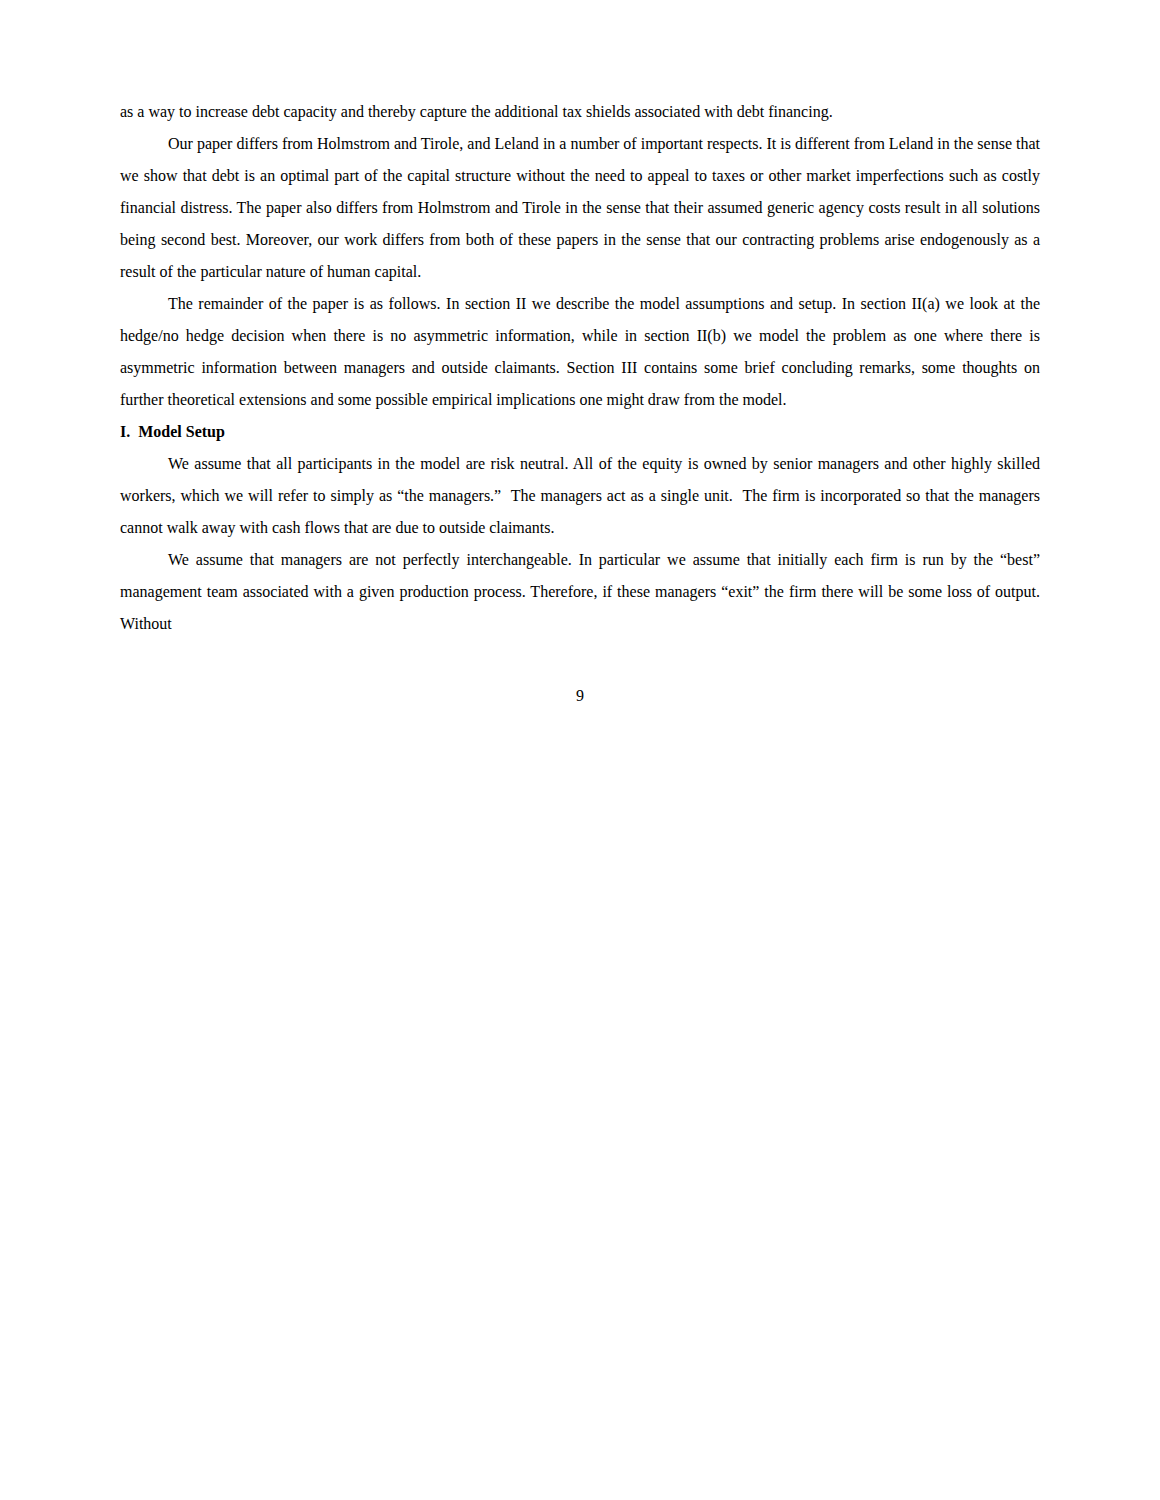as a way to increase debt capacity and thereby capture the additional tax shields associated with debt financing.
Our paper differs from Holmstrom and Tirole, and Leland in a number of important respects. It is different from Leland in the sense that we show that debt is an optimal part of the capital structure without the need to appeal to taxes or other market imperfections such as costly financial distress. The paper also differs from Holmstrom and Tirole in the sense that their assumed generic agency costs result in all solutions being second best. Moreover, our work differs from both of these papers in the sense that our contracting problems arise endogenously as a result of the particular nature of human capital.
The remainder of the paper is as follows. In section II we describe the model assumptions and setup. In section II(a) we look at the hedge/no hedge decision when there is no asymmetric information, while in section II(b) we model the problem as one where there is asymmetric information between managers and outside claimants. Section III contains some brief concluding remarks, some thoughts on further theoretical extensions and some possible empirical implications one might draw from the model.
I. Model Setup
We assume that all participants in the model are risk neutral. All of the equity is owned by senior managers and other highly skilled workers, which we will refer to simply as “the managers.” The managers act as a single unit. The firm is incorporated so that the managers cannot walk away with cash flows that are due to outside claimants.
We assume that managers are not perfectly interchangeable. In particular we assume that initially each firm is run by the “best” management team associated with a given production process. Therefore, if these managers “exit” the firm there will be some loss of output. Without
9